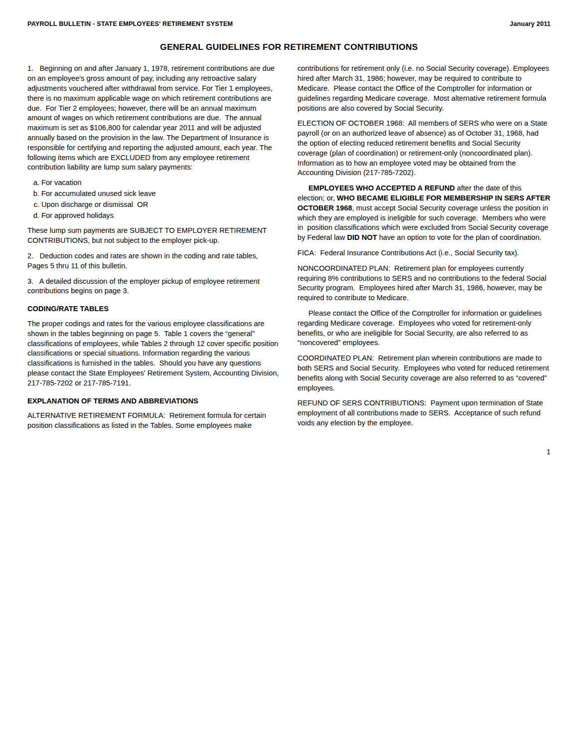Payroll Bulletin - State Employees' Retirement System January 2011
GENERAL GUIDELINES FOR RETIREMENT CONTRIBUTIONS
1. Beginning on and after January 1, 1978, retirement contributions are due on an employee's gross amount of pay, including any retroactive salary adjustments vouchered after withdrawal from service. For Tier 1 employees, there is no maximum applicable wage on which retirement contributions are due. For Tier 2 employees; however, there will be an annual maximum amount of wages on which retirement contributions are due. The annual maximum is set as $106,800 for calendar year 2011 and will be adjusted annually based on the provision in the law. The Department of Insurance is responsible for certifying and reporting the adjusted amount, each year. The following items which are EXCLUDED from any employee retirement contribution liability are lump sum salary payments:
For vacation
For accumulated unused sick leave
Upon discharge or dismissal OR
For approved holidays
These lump sum payments are SUBJECT TO EMPLOYER RETIREMENT CONTRIBUTIONS, but not subject to the employer pick-up.
2. Deduction codes and rates are shown in the coding and rate tables, Pages 5 thru 11 of this bulletin.
3. A detailed discussion of the employer pickup of employee retirement contributions begins on page 3.
Coding/Rate Tables
The proper codings and rates for the various employee classifications are shown in the tables beginning on page 5. Table 1 covers the “general” classifications of employees, while Tables 2 through 12 cover specific position classifications or special situations. Information regarding the various classifications is furnished in the tables. Should you have any questions please contact the State Employees' Retirement System, Accounting Division, 217-785-7202 or 217-785-7191.
Explanation of Terms and Abbreviations
ALTERNATIVE RETIREMENT FORMULA: Retirement formula for certain position classifications as listed in the Tables. Some employees make contributions for retirement only (i.e. no Social Security coverage). Employees hired after March 31, 1986; however, may be required to contribute to Medicare. Please contact the Office of the Comptroller for information or guidelines regarding Medicare coverage. Most alternative retirement formula positions are also covered by Social Security.
ELECTION OF OCTOBER 1968: All members of SERS who were on a State payroll (or on an authorized leave of absence) as of October 31, 1968, had the option of electing reduced retirement benefits and Social Security coverage (plan of coordination) or retirement-only (noncoordinated plan). Information as to how an employee voted may be obtained from the Accounting Division (217-785-7202).
EMPLOYEES WHO ACCEPTED A REFUND after the date of this election; or, WHO BECAME ELIGIBLE FOR MEMBERSHIP IN SERS AFTER OCTOBER 1968, must accept Social Security coverage unless the position in which they are employed is ineligible for such coverage. Members who were in position classifications which were excluded from Social Security coverage by Federal law DID NOT have an option to vote for the plan of coordination.
FICA: Federal Insurance Contributions Act (i.e., Social Security tax).
NONCOORDINATED PLAN: Retirement plan for employees currently requiring 8% contributions to SERS and no contributions to the federal Social Security program. Employees hired after March 31, 1986, however, may be required to contribute to Medicare.
Please contact the Office of the Comptroller for information or guidelines regarding Medicare coverage. Employees who voted for retirement-only benefits, or who are ineligible for Social Security, are also referred to as “noncovered” employees.
COORDINATED PLAN: Retirement plan wherein contributions are made to both SERS and Social Security. Employees who voted for reduced retirement benefits along with Social Security coverage are also referred to as “covered” employees.
REFUND OF SERS CONTRIBUTIONS: Payment upon termination of State employment of all contributions made to SERS. Acceptance of such refund voids any election by the employee.
1